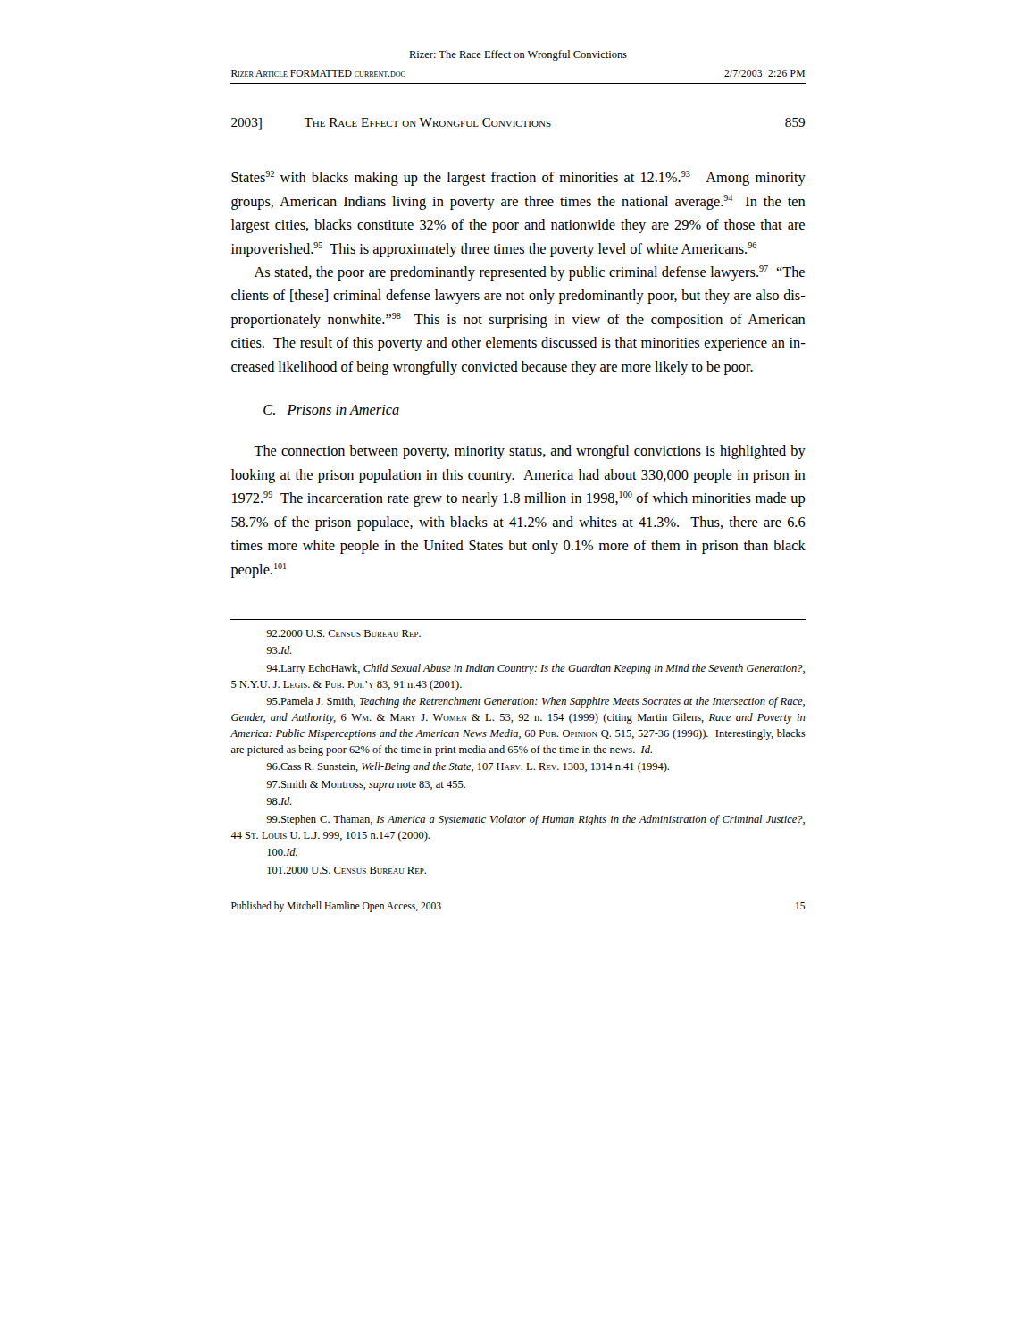Rizer: The Race Effect on Wrongful Convictions
Rizer Article FORMATTED current.doc 2/7/2003 2:26 PM
2003] The Race Effect on Wrongful Convictions 859
States92 with blacks making up the largest fraction of minorities at 12.1%.93 Among minority groups, American Indians living in poverty are three times the national average.94 In the ten largest cities, blacks constitute 32% of the poor and nationwide they are 29% of those that are impoverished.95 This is approximately three times the poverty level of white Americans.96
As stated, the poor are predominantly represented by public criminal defense lawyers.97 “The clients of [these] criminal defense lawyers are not only predominantly poor, but they are also disproportionately nonwhite.”98 This is not surprising in view of the composition of American cities. The result of this poverty and other elements discussed is that minorities experience an increased likelihood of being wrongfully convicted because they are more likely to be poor.
C. Prisons in America
The connection between poverty, minority status, and wrongful convictions is highlighted by looking at the prison population in this country. America had about 330,000 people in prison in 1972.99 The incarceration rate grew to nearly 1.8 million in 1998,100 of which minorities made up 58.7% of the prison populace, with blacks at 41.2% and whites at 41.3%. Thus, there are 6.6 times more white people in the United States but only 0.1% more of them in prison than black people.101
92. 2000 U.S. Census Bureau Rep.
93. Id.
94. Larry EchoHawk, Child Sexual Abuse in Indian Country: Is the Guardian Keeping in Mind the Seventh Generation?, 5 N.Y.U. J. Legis. & Pub. Pol’y 83, 91 n.43 (2001).
95. Pamela J. Smith, Teaching the Retrenchment Generation: When Sapphire Meets Socrates at the Intersection of Race, Gender, and Authority, 6 Wm. & Mary J. Women & L. 53, 92 n. 154 (1999) (citing Martin Gilens, Race and Poverty in America: Public Misperceptions and the American News Media, 60 Pub. Opinion Q. 515, 527-36 (1996)). Interestingly, blacks are pictured as being poor 62% of the time in print media and 65% of the time in the news. Id.
96. Cass R. Sunstein, Well-Being and the State, 107 Harv. L. Rev. 1303, 1314 n.41 (1994).
97. Smith & Montross, supra note 83, at 455.
98. Id.
99. Stephen C. Thaman, Is America a Systematic Violator of Human Rights in the Administration of Criminal Justice?, 44 St. Louis U. L.J. 999, 1015 n.147 (2000).
100. Id.
101. 2000 U.S. Census Bureau Rep.
Published by Mitchell Hamline Open Access, 2003 15